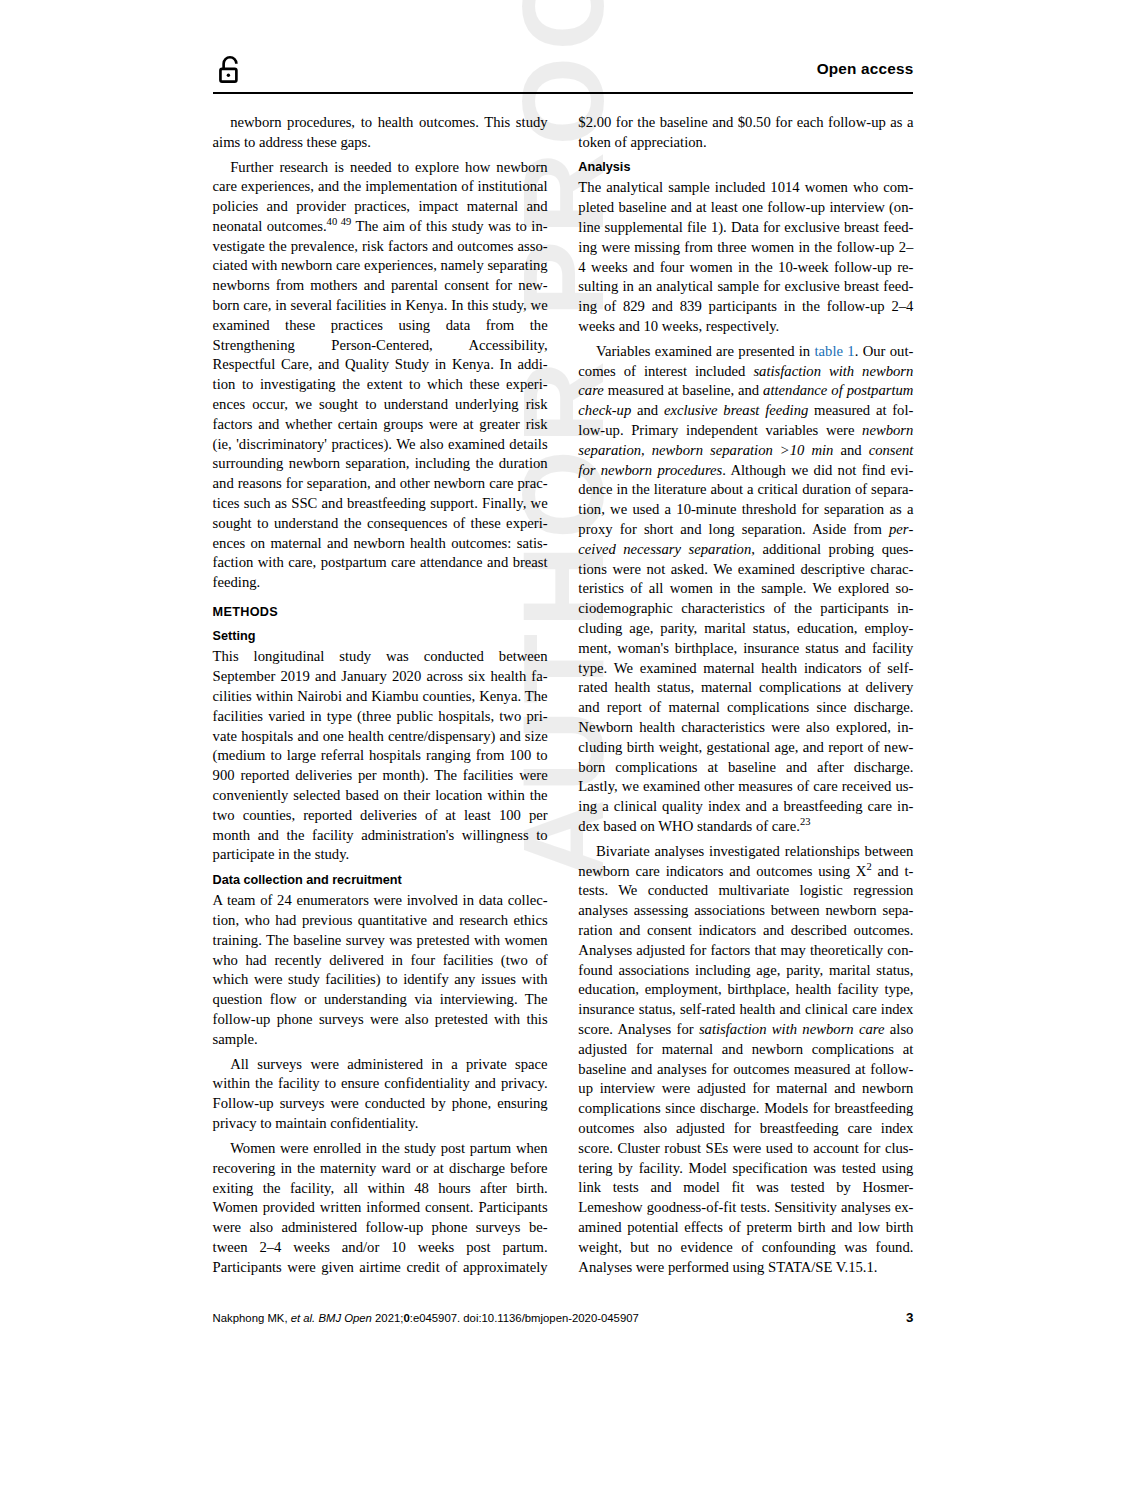Open access
AUTHOR PROOF
newborn procedures, to health outcomes. This study aims to address these gaps.
Further research is needed to explore how newborn care experiences, and the implementation of institutional policies and provider practices, impact maternal and neonatal outcomes.40 49 The aim of this study was to investigate the prevalence, risk factors and outcomes associated with newborn care experiences, namely separating newborns from mothers and parental consent for newborn care, in several facilities in Kenya. In this study, we examined these practices using data from the Strengthening Person-Centered, Accessibility, Respectful Care, and Quality Study in Kenya. In addition to investigating the extent to which these experiences occur, we sought to understand underlying risk factors and whether certain groups were at greater risk (ie, 'discriminatory' practices). We also examined details surrounding newborn separation, including the duration and reasons for separation, and other newborn care practices such as SSC and breastfeeding support. Finally, we sought to understand the consequences of these experiences on maternal and newborn health outcomes: satisfaction with care, postpartum care attendance and breast feeding.
Methods
Setting
This longitudinal study was conducted between September 2019 and January 2020 across six health facilities within Nairobi and Kiambu counties, Kenya. The facilities varied in type (three public hospitals, two private hospitals and one health centre/dispensary) and size (medium to large referral hospitals ranging from 100 to 900 reported deliveries per month). The facilities were conveniently selected based on their location within the two counties, reported deliveries of at least 100 per month and the facility administration's willingness to participate in the study.
Data collection and recruitment
A team of 24 enumerators were involved in data collection, who had previous quantitative and research ethics training. The baseline survey was pretested with women who had recently delivered in four facilities (two of which were study facilities) to identify any issues with question flow or understanding via interviewing. The follow-up phone surveys were also pretested with this sample.
All surveys were administered in a private space within the facility to ensure confidentiality and privacy. Follow-up surveys were conducted by phone, ensuring privacy to maintain confidentiality.
Women were enrolled in the study post partum when recovering in the maternity ward or at discharge before exiting the facility, all within 48 hours after birth. Women provided written informed consent. Participants were also administered follow-up phone surveys between 2–4 weeks and/or 10 weeks post partum. Participants were given airtime credit of approximately $2.00 for the baseline and $0.50 for each follow-up as a token of appreciation.
Analysis
The analytical sample included 1014 women who completed baseline and at least one follow-up interview (online supplemental file 1). Data for exclusive breast feeding were missing from three women in the follow-up 2–4 weeks and four women in the 10-week follow-up resulting in an analytical sample for exclusive breast feeding of 829 and 839 participants in the follow-up 2–4 weeks and 10 weeks, respectively.
Variables examined are presented in table 1. Our outcomes of interest included satisfaction with newborn care measured at baseline, and attendance of postpartum check-up and exclusive breast feeding measured at follow-up. Primary independent variables were newborn separation, newborn separation >10 min and consent for newborn procedures. Although we did not find evidence in the literature about a critical duration of separation, we used a 10-minute threshold for separation as a proxy for short and long separation. Aside from perceived necessary separation, additional probing questions were not asked. We examined descriptive characteristics of all women in the sample. We explored sociodemographic characteristics of the participants including age, parity, marital status, education, employment, woman's birthplace, insurance status and facility type. We examined maternal health indicators of self-rated health status, maternal complications at delivery and report of maternal complications since discharge. Newborn health characteristics were also explored, including birth weight, gestational age, and report of newborn complications at baseline and after discharge. Lastly, we examined other measures of care received using a clinical quality index and a breastfeeding care index based on WHO standards of care.23
Bivariate analyses investigated relationships between newborn care indicators and outcomes using X2 and t-tests. We conducted multivariate logistic regression analyses assessing associations between newborn separation and consent indicators and described outcomes. Analyses adjusted for factors that may theoretically confound associations including age, parity, marital status, education, employment, birthplace, health facility type, insurance status, self-rated health and clinical care index score. Analyses for satisfaction with newborn care also adjusted for maternal and newborn complications at baseline and analyses for outcomes measured at follow-up interview were adjusted for maternal and newborn complications since discharge. Models for breastfeeding outcomes also adjusted for breastfeeding care index score. Cluster robust SEs were used to account for clustering by facility. Model specification was tested using link tests and model fit was tested by Hosmer-Lemeshow goodness-of-fit tests. Sensitivity analyses examined potential effects of preterm birth and low birth weight, but no evidence of confounding was found. Analyses were performed using STATA/SE V.15.1.
Nakphong MK, et al. BMJ Open 2021;0:e045907. doi:10.1136/bmjopen-2020-045907
3